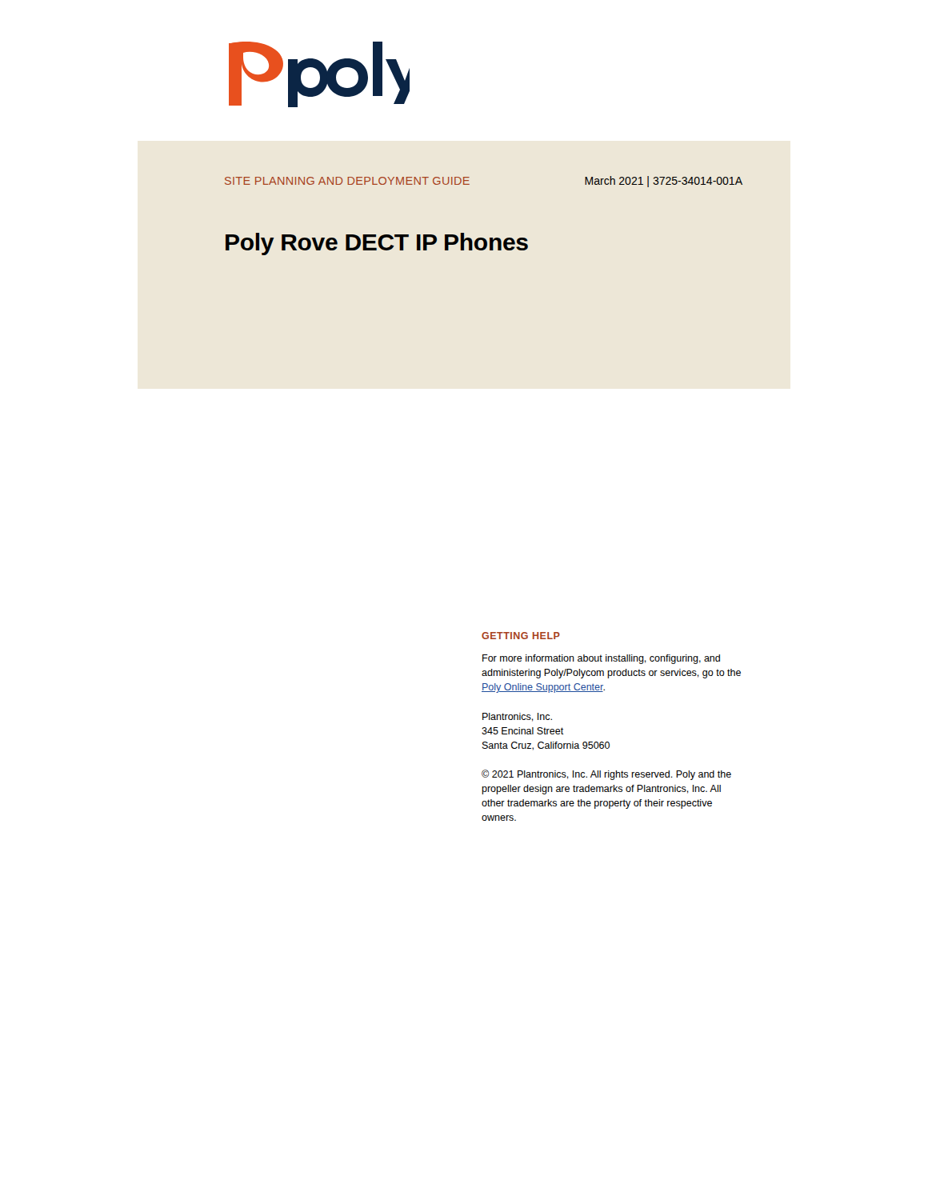SITE PLANNING AND DEPLOYMENT GUIDE
March 2021 | 3725-34014-001A
Poly Rove DECT IP Phones
Getting Help
For more information about installing, configuring, and administering Poly/Polycom products or services, go to the Poly Online Support Center.
Plantronics, Inc. 345 Encinal Street Santa Cruz, California 95060
© 2021 Plantronics, Inc. All rights reserved. Poly and the propeller design are trademarks of Plantronics, Inc. All other trademarks are the property of their respective owners.